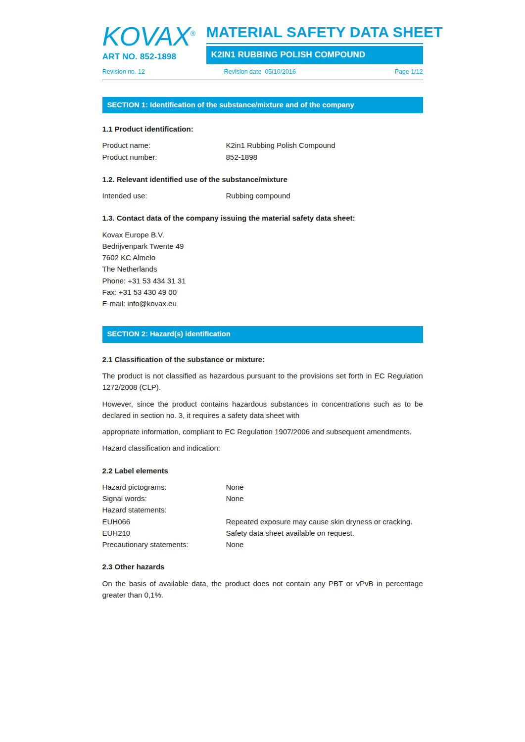KOVAX®
ART NO. 852-1898
MATERIAL SAFETY DATA SHEET
K2IN1 RUBBING POLISH COMPOUND
Revision no. 12 Revision date 05/10/2016 Page 1/12
SECTION 1: Identification of the substance/mixture and of the company
1.1 Product identification:
Product name:
K2in1 Rubbing Polish Compound
Product number:
852-1898
1.2. Relevant identified use of the substance/mixture
Intended use:
Rubbing compound
1.3. Contact data of the company issuing the material safety data sheet:
Kovax Europe B.V.
Bedrijvenpark Twente 49
7602 KC Almelo
The Netherlands
Phone: +31 53 434 31 31
Fax: +31 53 430 49 00
E-mail: info@kovax.eu
SECTION 2: Hazard(s) identification
2.1 Classification of the substance or mixture:
The product is not classified as hazardous pursuant to the provisions set forth in EC Regulation 1272/2008 (CLP).
However, since the product contains hazardous substances in concentrations such as to be declared in section no. 3, it requires a safety data sheet with
appropriate information, compliant to EC Regulation 1907/2006 and subsequent amendments.
Hazard classification and indication:
2.2 Label elements
Hazard pictograms:
None
Signal words:
None
Hazard statements:
EUH066
Repeated exposure may cause skin dryness or cracking.
EUH210
Safety data sheet available on request.
Precautionary statements:
None
2.3 Other hazards
On the basis of available data, the product does not contain any PBT or vPvB in percentage greater than 0,1%.